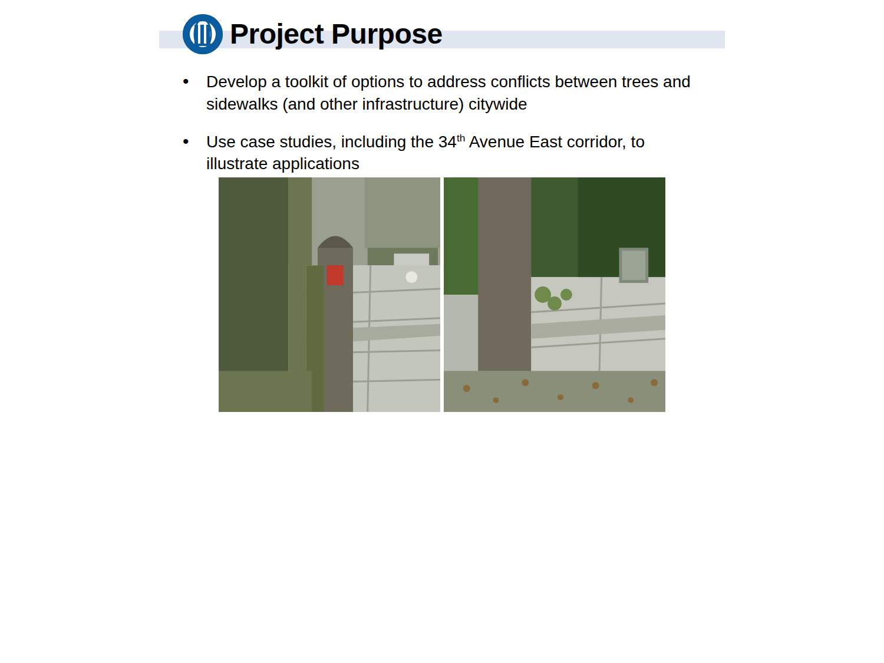Project Purpose
Develop a toolkit of options to address conflicts between trees and sidewalks (and other infrastructure) citywide
Use case studies, including the 34th Avenue East corridor, to illustrate applications